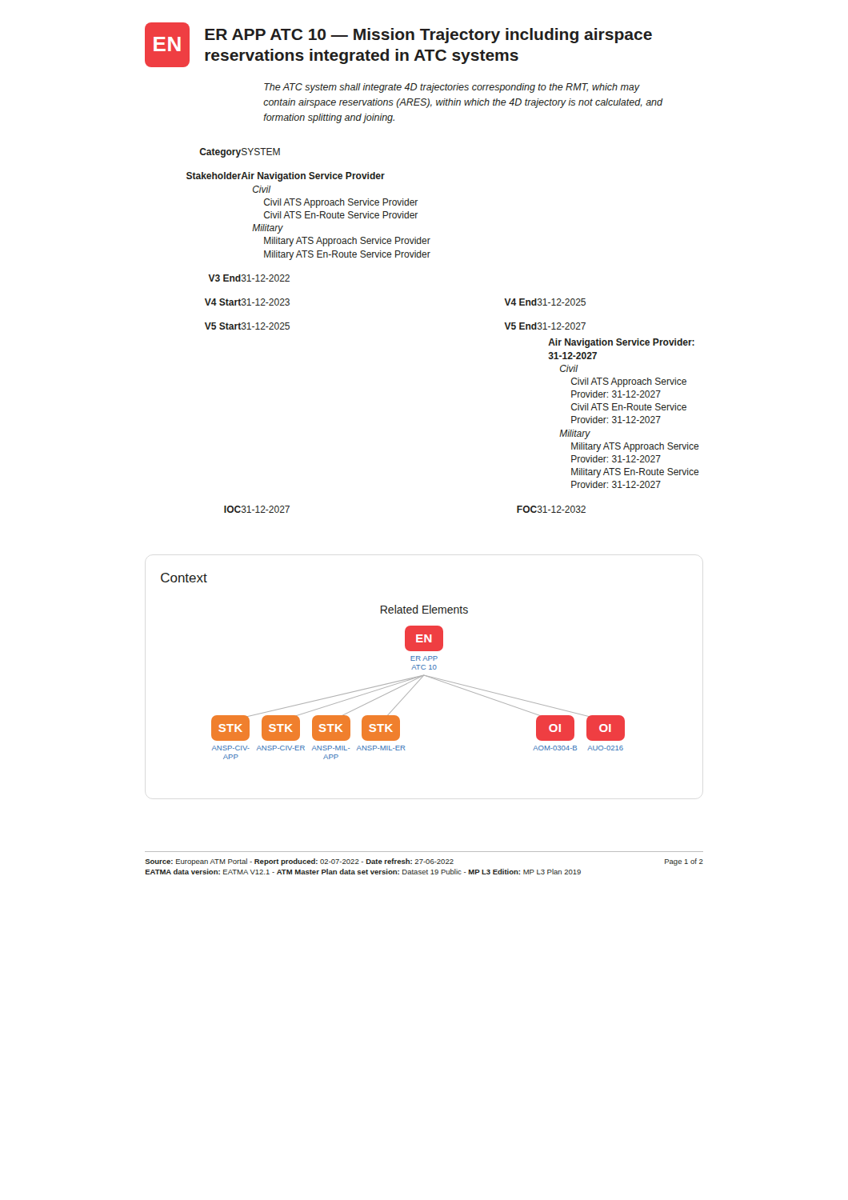EN
ER APP ATC 10 — Mission Trajectory including airspace reservations integrated in ATC systems
The ATC system shall integrate 4D trajectories corresponding to the RMT, which may contain airspace reservations (ARES), within which the 4D trajectory is not calculated, and formation splitting and joining.
| Category | SYSTEM | | |
| Stakeholder | Air Navigation Service Provider Civil Civil ATS Approach Service Provider Civil ATS En-Route Service Provider Military Military ATS Approach Service Provider Military ATS En-Route Service Provider | | |
| V3 End | 31-12-2022 | | |
| V4 Start | 31-12-2023 | V4 End | 31-12-2025 |
| V5 Start | 31-12-2025 | V5 End | 31-12-2027 Air Navigation Service Provider: 31-12-2027 Civil Civil ATS Approach Service Provider: 31-12-2027 Civil ATS En-Route Service Provider: 31-12-2027 Military Military ATS Approach Service Provider: 31-12-2027 Military ATS En-Route Service Provider: 31-12-2027 |
| IOC | 31-12-2027 | FOC | 31-12-2032 |
Context
Related Elements
EN
ER APP
ATC 10
STK
ANSP-CIV-APP
STK
ANSP-CIV-ER
STK
ANSP-MIL-APP
STK
ANSP-MIL-ER
OI
AOM-0304-B
OI
AUO-0216
Source: European ATM Portal - Report produced: 02-07-2022 - Date refresh: 27-06-2022
Page 1 of 2
EATMA data version: EATMA V12.1 - ATM Master Plan data set version: Dataset 19 Public - MP L3 Edition: MP L3 Plan 2019